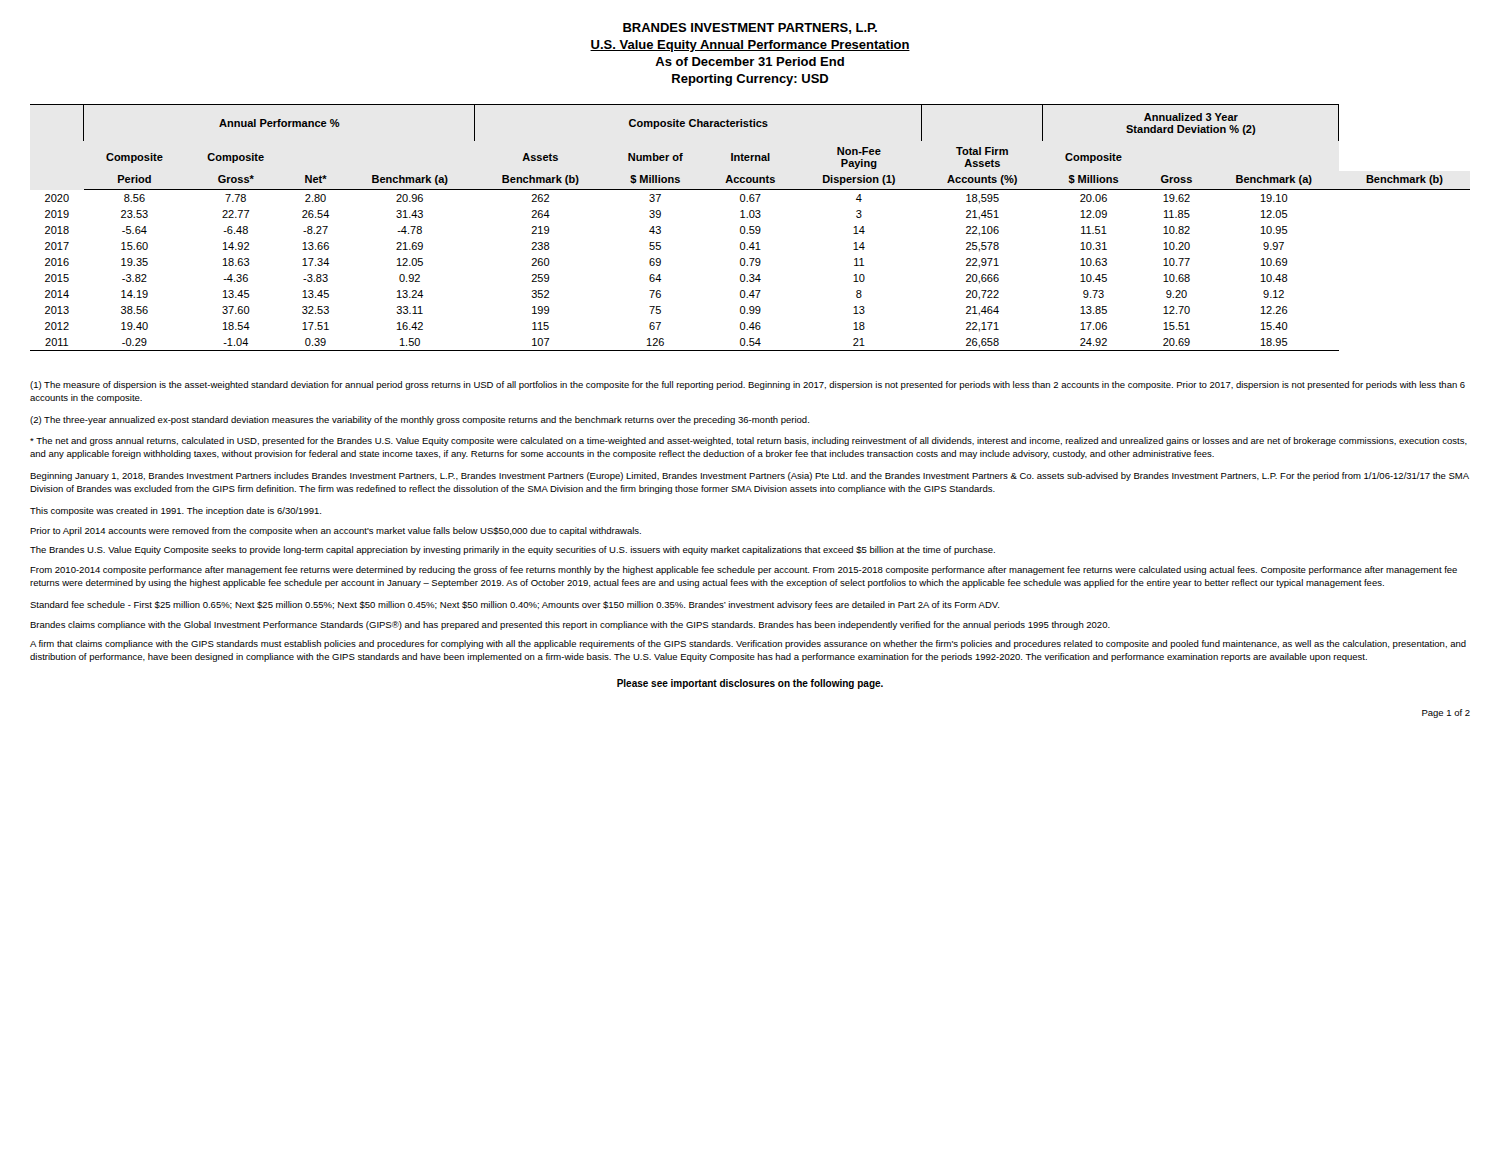BRANDES INVESTMENT PARTNERS, L.P.
U.S. Value Equity Annual Performance Presentation
As of December 31 Period End
Reporting Currency: USD
| | Annual Performance % | Composite Characteristics | | Annualized 3 Year Standard Deviation % (2) |
| --- | --- | --- | --- | --- |
| Composite | Composite | | | Assets | Number of | Internal | Non-Fee Paying | Total Firm Assets | Composite | | |
| Period | Gross* | Net* | Benchmark (a) | Benchmark (b) | $ Millions | Accounts | Dispersion (1) | Accounts (%) | $ Millions | Gross | Benchmark (a) | Benchmark (b) |
| 2020 | 8.56 | 7.78 | 2.80 | 20.96 | 262 | 37 | 0.67 | 4 | 18,595 | 20.06 | 19.62 | 19.10 |
| 2019 | 23.53 | 22.77 | 26.54 | 31.43 | 264 | 39 | 1.03 | 3 | 21,451 | 12.09 | 11.85 | 12.05 |
| 2018 | -5.64 | -6.48 | -8.27 | -4.78 | 219 | 43 | 0.59 | 14 | 22,106 | 11.51 | 10.82 | 10.95 |
| 2017 | 15.60 | 14.92 | 13.66 | 21.69 | 238 | 55 | 0.41 | 14 | 25,578 | 10.31 | 10.20 | 9.97 |
| 2016 | 19.35 | 18.63 | 17.34 | 12.05 | 260 | 69 | 0.79 | 11 | 22,971 | 10.63 | 10.77 | 10.69 |
| 2015 | -3.82 | -4.36 | -3.83 | 0.92 | 259 | 64 | 0.34 | 10 | 20,666 | 10.45 | 10.68 | 10.48 |
| 2014 | 14.19 | 13.45 | 13.45 | 13.24 | 352 | 76 | 0.47 | 8 | 20,722 | 9.73 | 9.20 | 9.12 |
| 2013 | 38.56 | 37.60 | 32.53 | 33.11 | 199 | 75 | 0.99 | 13 | 21,464 | 13.85 | 12.70 | 12.26 |
| 2012 | 19.40 | 18.54 | 17.51 | 16.42 | 115 | 67 | 0.46 | 18 | 22,171 | 17.06 | 15.51 | 15.40 |
| 2011 | -0.29 | -1.04 | 0.39 | 1.50 | 107 | 126 | 0.54 | 21 | 26,658 | 24.92 | 20.69 | 18.95 |
(1) The measure of dispersion is the asset-weighted standard deviation for annual period gross returns in USD of all portfolios in the composite for the full reporting period. Beginning in 2017, dispersion is not presented for periods with less than 2 accounts in the composite. Prior to 2017, dispersion is not presented for periods with less than 6 accounts in the composite.
(2) The three-year annualized ex-post standard deviation measures the variability of the monthly gross composite returns and the benchmark returns over the preceding 36-month period.
* The net and gross annual returns, calculated in USD, presented for the Brandes U.S. Value Equity composite were calculated on a time-weighted and asset-weighted, total return basis, including reinvestment of all dividends, interest and income, realized and unrealized gains or losses and are net of brokerage commissions, execution costs, and any applicable foreign withholding taxes, without provision for federal and state income taxes, if any. Returns for some accounts in the composite reflect the deduction of a broker fee that includes transaction costs and may include advisory, custody, and other administrative fees.
Beginning January 1, 2018, Brandes Investment Partners includes Brandes Investment Partners, L.P., Brandes Investment Partners (Europe) Limited, Brandes Investment Partners (Asia) Pte Ltd. and the Brandes Investment Partners & Co. assets sub-advised by Brandes Investment Partners, L.P. For the period from 1/1/06-12/31/17 the SMA Division of Brandes was excluded from the GIPS firm definition. The firm was redefined to reflect the dissolution of the SMA Division and the firm bringing those former SMA Division assets into compliance with the GIPS Standards.
This composite was created in 1991. The inception date is 6/30/1991.
Prior to April 2014 accounts were removed from the composite when an account's market value falls below US$50,000 due to capital withdrawals.
The Brandes U.S. Value Equity Composite seeks to provide long-term capital appreciation by investing primarily in the equity securities of U.S. issuers with equity market capitalizations that exceed $5 billion at the time of purchase.
From 2010-2014 composite performance after management fee returns were determined by reducing the gross of fee returns monthly by the highest applicable fee schedule per account. From 2015-2018 composite performance after management fee returns were calculated using actual fees. Composite performance after management fee returns were determined by using the highest applicable fee schedule per account in January – September 2019. As of October 2019, actual fees are and using actual fees with the exception of select portfolios to which the applicable fee schedule was applied for the entire year to better reflect our typical management fees.
Standard fee schedule - First $25 million 0.65%; Next $25 million 0.55%; Next $50 million 0.45%; Next $50 million 0.40%; Amounts over $150 million 0.35%. Brandes’ investment advisory fees are detailed in Part 2A of its Form ADV.
Brandes claims compliance with the Global Investment Performance Standards (GIPS®) and has prepared and presented this report in compliance with the GIPS standards. Brandes has been independently verified for the annual periods 1995 through 2020.
A firm that claims compliance with the GIPS standards must establish policies and procedures for complying with all the applicable requirements of the GIPS standards. Verification provides assurance on whether the firm's policies and procedures related to composite and pooled fund maintenance, as well as the calculation, presentation, and distribution of performance, have been designed in compliance with the GIPS standards and have been implemented on a firm-wide basis. The U.S. Value Equity Composite has had a performance examination for the periods 1992-2020. The verification and performance examination reports are available upon request.
Please see important disclosures on the following page.
Page 1 of 2